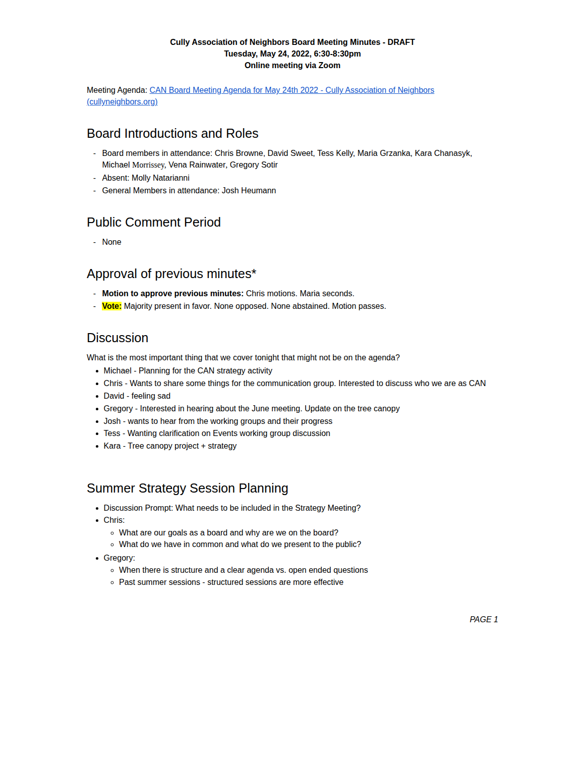Cully Association of Neighbors Board Meeting Minutes - DRAFT
Tuesday, May 24, 2022, 6:30-8:30pm
Online meeting via Zoom
Meeting Agenda: CAN Board Meeting Agenda for May 24th 2022 - Cully Association of Neighbors (cullyneighbors.org)
Board Introductions and Roles
Board members in attendance: Chris Browne, David Sweet, Tess Kelly, Maria Grzanka, Kara Chanasyk, Michael Morrissey, Vena Rainwater, Gregory Sotir
Absent: Molly Natarianni
General Members in attendance: Josh Heumann
Public Comment Period
None
Approval of previous minutes*
Motion to approve previous minutes: Chris motions. Maria seconds.
Vote: Majority present in favor. None opposed. None abstained. Motion passes.
Discussion
What is the most important thing that we cover tonight that might not be on the agenda?
Michael - Planning for the CAN strategy activity
Chris - Wants to share some things for the communication group. Interested to discuss who we are as CAN
David - feeling sad
Gregory - Interested in hearing about the June meeting. Update on the tree canopy
Josh - wants to hear from the working groups and their progress
Tess - Wanting clarification on Events working group discussion
Kara - Tree canopy project + strategy
Summer Strategy Session Planning
Discussion Prompt: What needs to be included in the Strategy Meeting?
Chris:
What are our goals as a board and why are we on the board?
What do we have in common and what do we present to the public?
Gregory:
When there is structure and a clear agenda vs. open ended questions
Past summer sessions - structured sessions are more effective
PAGE 1